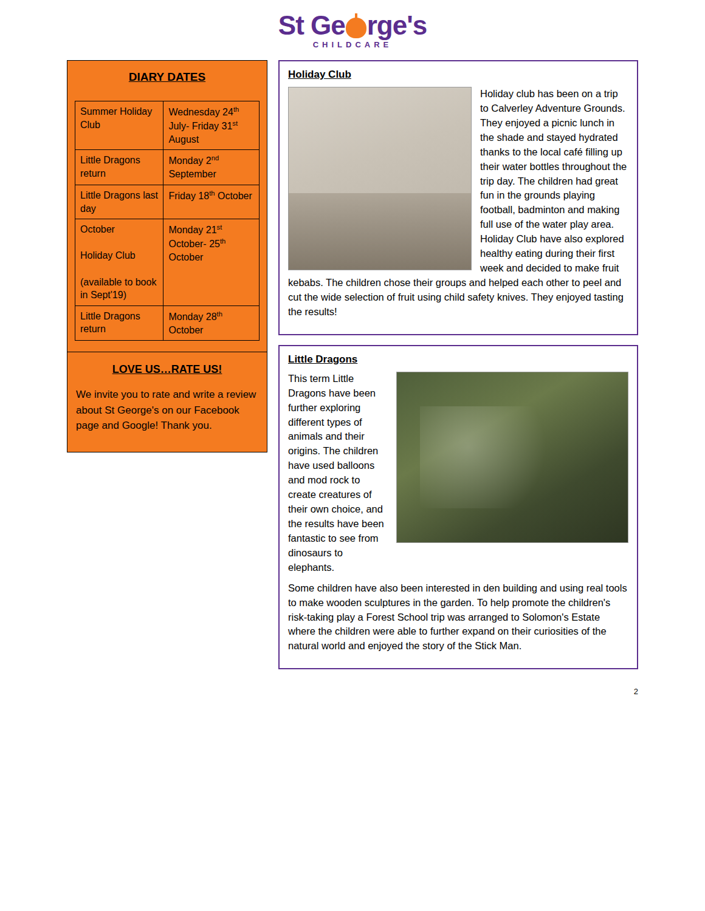St Ge rge's
CHILDCARE
DIARY DATES
| Summer Holiday Club | Wednesday 24 th July- Friday 31 st August |
| Little Dragons return | Monday 2 nd September |
| Little Dragons last day | Friday 18 th October |
| October Holiday Club (available to book in Sept'19) | Monday 21 st October- 25 th October |
| Little Dragons return | Monday 28 th October |
LOVE US…RATE US!
We invite you to rate and write a review about St George's on our Facebook page and Google! Thank you.
Holiday Club
Holiday club has been on a trip to Calverley Adventure Grounds. They enjoyed a picnic lunch in the shade and stayed hydrated thanks to the local café filling up their water bottles throughout the trip day. The children had great fun in the grounds playing football, badminton and making full use of the water play area. Holiday Club have also explored healthy eating during their first week and decided to make fruit kebabs. The children chose their groups and helped each other to peel and cut the wide selection of fruit using child safety knives. They enjoyed tasting the results!
Little Dragons
This term Little Dragons have been further exploring different types of animals and their origins. The children have used balloons and mod rock to create creatures of their own choice, and the results have been fantastic to see from dinosaurs to elephants.
Some children have also been interested in den building and using real tools to make wooden sculptures in the garden. To help promote the children's risk-taking play a Forest School trip was arranged to Solomon's Estate where the children were able to further expand on their curiosities of the natural world and enjoyed the story of the Stick Man.
2